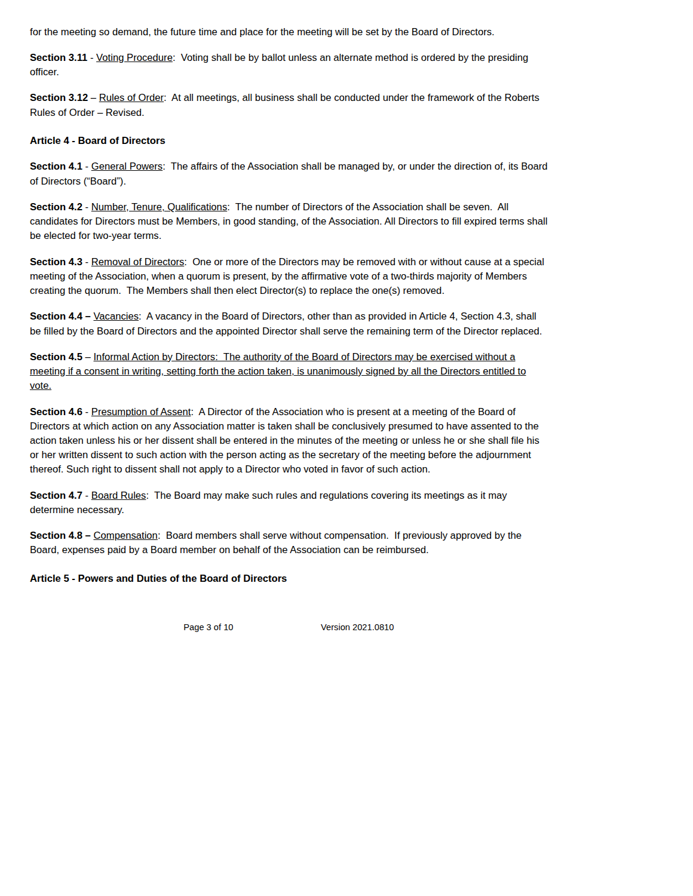for the meeting so demand, the future time and place for the meeting will be set by the Board of Directors.
Section 3.11 - Voting Procedure: Voting shall be by ballot unless an alternate method is ordered by the presiding officer.
Section 3.12 – Rules of Order: At all meetings, all business shall be conducted under the framework of the Roberts Rules of Order – Revised.
Article 4 - Board of Directors
Section 4.1 - General Powers: The affairs of the Association shall be managed by, or under the direction of, its Board of Directors (“Board”).
Section 4.2 - Number, Tenure, Qualifications: The number of Directors of the Association shall be seven. All candidates for Directors must be Members, in good standing, of the Association. All Directors to fill expired terms shall be elected for two-year terms.
Section 4.3 - Removal of Directors: One or more of the Directors may be removed with or without cause at a special meeting of the Association, when a quorum is present, by the affirmative vote of a two-thirds majority of Members creating the quorum. The Members shall then elect Director(s) to replace the one(s) removed.
Section 4.4 – Vacancies: A vacancy in the Board of Directors, other than as provided in Article 4, Section 4.3, shall be filled by the Board of Directors and the appointed Director shall serve the remaining term of the Director replaced.
Section 4.5 – Informal Action by Directors: The authority of the Board of Directors may be exercised without a meeting if a consent in writing, setting forth the action taken, is unanimously signed by all the Directors entitled to vote.
Section 4.6 - Presumption of Assent: A Director of the Association who is present at a meeting of the Board of Directors at which action on any Association matter is taken shall be conclusively presumed to have assented to the action taken unless his or her dissent shall be entered in the minutes of the meeting or unless he or she shall file his or her written dissent to such action with the person acting as the secretary of the meeting before the adjournment thereof. Such right to dissent shall not apply to a Director who voted in favor of such action.
Section 4.7 - Board Rules: The Board may make such rules and regulations covering its meetings as it may determine necessary.
Section 4.8 – Compensation: Board members shall serve without compensation. If previously approved by the Board, expenses paid by a Board member on behalf of the Association can be reimbursed.
Article 5 - Powers and Duties of the Board of Directors
Page 3 of 10 Version 2021.0810